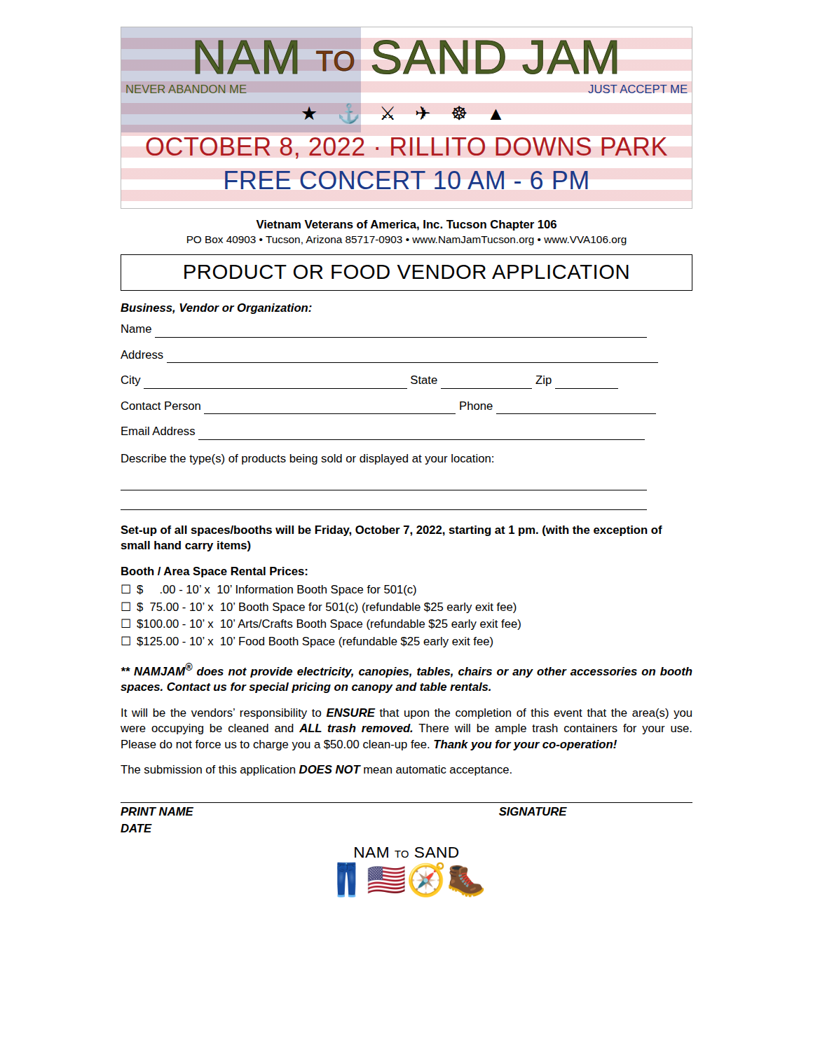NAM TO SAND JAM
NEVER ABANDON ME JUST ACCEPT ME
★ ⚓ ⚔ ✈ ☸ ▲
OCTOBER 8, 2022 · RILLITO DOWNS PARK
FREE CONCERT 10 AM - 6 PM
Vietnam Veterans of America, Inc. Tucson Chapter 106
PO Box 40903 • Tucson, Arizona 85717-0903 • www.NamJamTucson.org • www.VVA106.org
PRODUCT OR FOOD VENDOR APPLICATION
Business, Vendor or Organization:
Name
Address
City State Zip
Contact Person Phone
Email Address
Describe the type(s) of products being sold or displayed at your location:
Set-up of all spaces/booths will be Friday, October 7, 2022, starting at 1 pm. (with the exception of small hand carry items)
Booth / Area Space Rental Prices:
$ .00 - 10’ x 10’ Information Booth Space for 501(c)
$ 75.00 - 10’ x 10’ Booth Space for 501(c) (refundable $25 early exit fee)
$100.00 - 10’ x 10’ Arts/Crafts Booth Space (refundable $25 early exit fee)
$125.00 - 10’ x 10’ Food Booth Space (refundable $25 early exit fee)
** NAMJAM® does not provide electricity, canopies, tables, chairs or any other accessories on booth spaces. Contact us for special pricing on canopy and table rentals.
It will be the vendors’ responsibility to ENSURE that upon the completion of this event that the area(s) you were occupying be cleaned and ALL trash removed. There will be ample trash containers for your use. Please do not force us to charge you a $50.00 clean-up fee. Thank you for your co-operation!
The submission of this application DOES NOT mean automatic acceptance.
PRINT NAME SIGNATURE
DATE
NAM TO SAND
👖🇺🇸🧭🥾